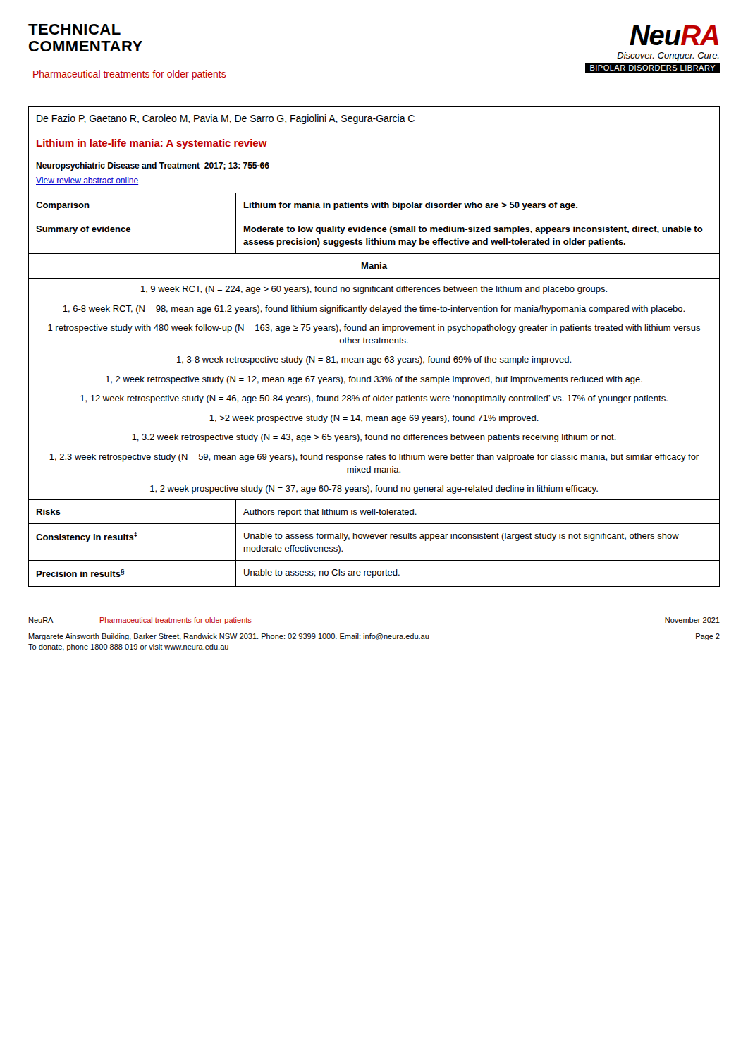TECHNICAL
COMMENTARY
Pharmaceutical treatments for older patients
Neu RA
Discover. Conquer. Cure.
BIPOLAR DISORDERS LIBRARY
| De Fazio P, Gaetano R, Caroleo M, Pavia M, De Sarro G, Fagiolini A, Segura-Garcia C Lithium in late-life mania: A systematic review Neuropsychiatric Disease and Treatment 2017; 13: 755-66 View review abstract online |
| Comparison | Lithium for mania in patients with bipolar disorder who are > 50 years of age. |
| Summary of evidence | Moderate to low quality evidence (small to medium-sized samples, appears inconsistent, direct, unable to assess precision) suggests lithium may be effective and well-tolerated in older patients. |
| Mania |
| 1, 9 week RCT, (N = 224, age > 60 years), found no significant differences between the lithium and placebo groups. 1, 6-8 week RCT, (N = 98, mean age 61.2 years), found lithium significantly delayed the time-to-intervention for mania/hypomania compared with placebo. 1 retrospective study with 480 week follow-up (N = 163, age ≥ 75 years), found an improvement in psychopathology greater in patients treated with lithium versus other treatments. 1, 3-8 week retrospective study (N = 81, mean age 63 years), found 69% of the sample improved. 1, 2 week retrospective study (N = 12, mean age 67 years), found 33% of the sample improved, but improvements reduced with age. 1, 12 week retrospective study (N = 46, age 50-84 years), found 28% of older patients were ‘nonoptimally controlled’ vs. 17% of younger patients. 1, >2 week prospective study (N = 14, mean age 69 years), found 71% improved. 1, 3.2 week retrospective study (N = 43, age > 65 years), found no differences between patients receiving lithium or not. 1, 2.3 week retrospective study (N = 59, mean age 69 years), found response rates to lithium were better than valproate for classic mania, but similar efficacy for mixed mania. 1, 2 week prospective study (N = 37, age 60-78 years), found no general age-related decline in lithium efficacy. |
| Risks | Authors report that lithium is well-tolerated. |
| Consistency in results ‡ | Unable to assess formally, however results appear inconsistent (largest study is not significant, others show moderate effectiveness). |
| Precision in results § | Unable to assess; no CIs are reported. |
NeuRA Pharmaceutical treatments for older patients November 2021
Margarete Ainsworth Building, Barker Street, Randwick NSW 2031. Phone: 02 9399 1000. Email: info@neura.edu.au
To donate, phone 1800 888 019 or visit www.neura.edu.au
Page 2